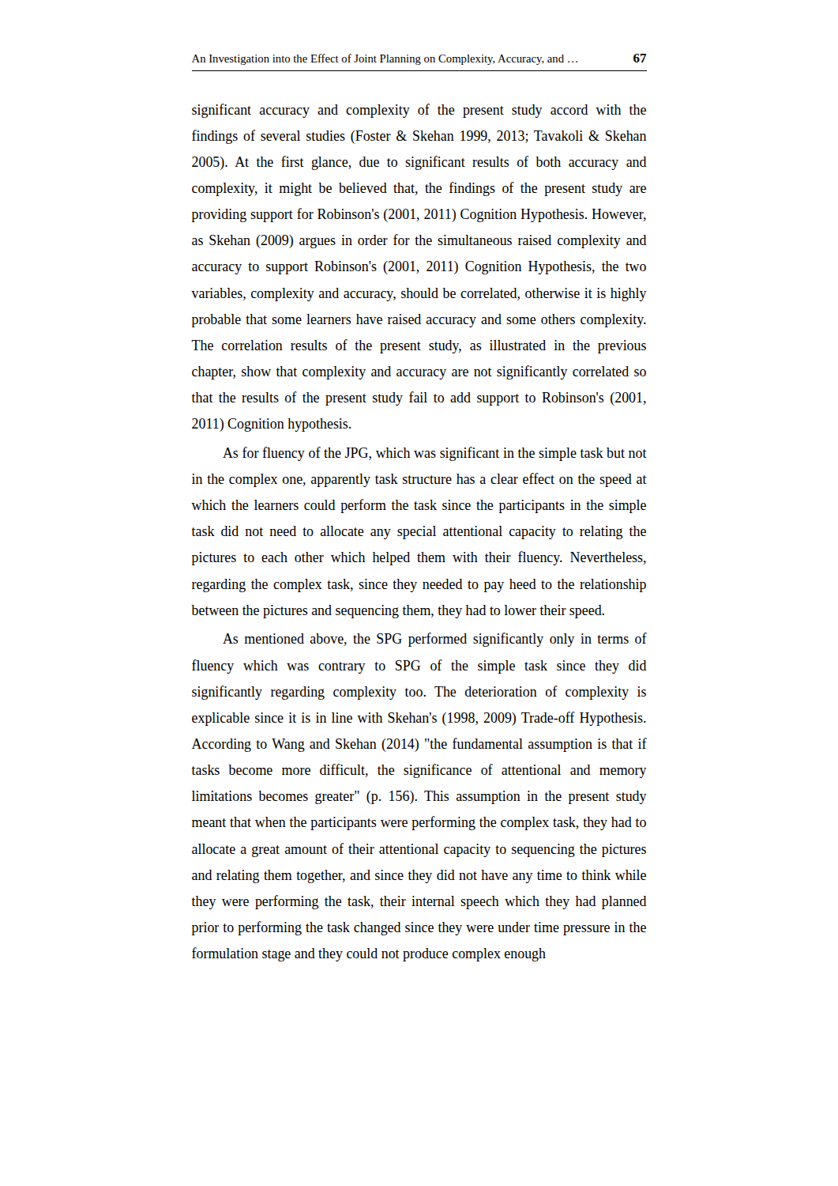An Investigation into the Effect of Joint Planning on Complexity, Accuracy, and … 67
significant accuracy and complexity of the present study accord with the findings of several studies (Foster & Skehan 1999, 2013; Tavakoli & Skehan 2005). At the first glance, due to significant results of both accuracy and complexity, it might be believed that, the findings of the present study are providing support for Robinson's (2001, 2011) Cognition Hypothesis. However, as Skehan (2009) argues in order for the simultaneous raised complexity and accuracy to support Robinson's (2001, 2011) Cognition Hypothesis, the two variables, complexity and accuracy, should be correlated, otherwise it is highly probable that some learners have raised accuracy and some others complexity. The correlation results of the present study, as illustrated in the previous chapter, show that complexity and accuracy are not significantly correlated so that the results of the present study fail to add support to Robinson's (2001, 2011) Cognition hypothesis.
As for fluency of the JPG, which was significant in the simple task but not in the complex one, apparently task structure has a clear effect on the speed at which the learners could perform the task since the participants in the simple task did not need to allocate any special attentional capacity to relating the pictures to each other which helped them with their fluency. Nevertheless, regarding the complex task, since they needed to pay heed to the relationship between the pictures and sequencing them, they had to lower their speed.
As mentioned above, the SPG performed significantly only in terms of fluency which was contrary to SPG of the simple task since they did significantly regarding complexity too. The deterioration of complexity is explicable since it is in line with Skehan's (1998, 2009) Trade-off Hypothesis. According to Wang and Skehan (2014) "the fundamental assumption is that if tasks become more difficult, the significance of attentional and memory limitations becomes greater" (p. 156). This assumption in the present study meant that when the participants were performing the complex task, they had to allocate a great amount of their attentional capacity to sequencing the pictures and relating them together, and since they did not have any time to think while they were performing the task, their internal speech which they had planned prior to performing the task changed since they were under time pressure in the formulation stage and they could not produce complex enough